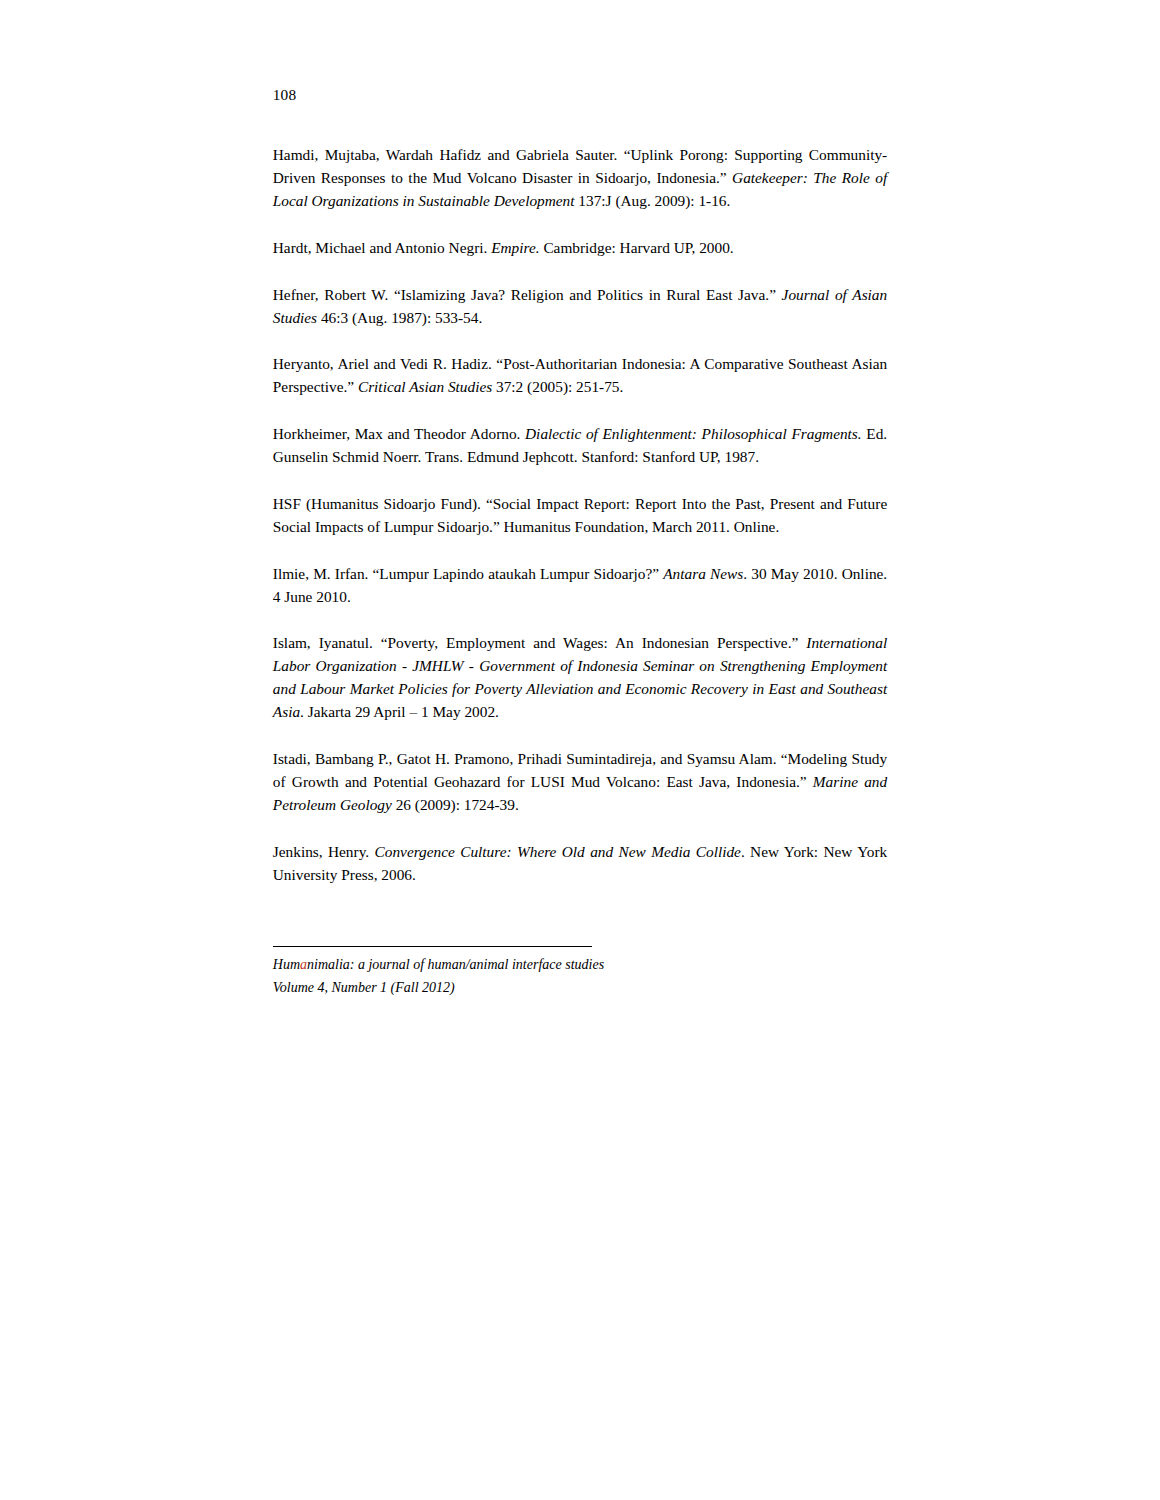108
Hamdi, Mujtaba, Wardah Hafidz and Gabriela Sauter. “Uplink Porong: Supporting Community-Driven Responses to the Mud Volcano Disaster in Sidoarjo, Indonesia.” Gatekeeper: The Role of Local Organizations in Sustainable Development 137:J (Aug. 2009): 1-16.
Hardt, Michael and Antonio Negri. Empire. Cambridge: Harvard UP, 2000.
Hefner, Robert W. “Islamizing Java? Religion and Politics in Rural East Java.” Journal of Asian Studies 46:3 (Aug. 1987): 533-54.
Heryanto, Ariel and Vedi R. Hadiz. “Post-Authoritarian Indonesia: A Comparative Southeast Asian Perspective.” Critical Asian Studies 37:2 (2005): 251-75.
Horkheimer, Max and Theodor Adorno. Dialectic of Enlightenment: Philosophical Fragments. Ed. Gunselin Schmid Noerr. Trans. Edmund Jephcott. Stanford: Stanford UP, 1987.
HSF (Humanitus Sidoarjo Fund). “Social Impact Report: Report Into the Past, Present and Future Social Impacts of Lumpur Sidoarjo.” Humanitus Foundation, March 2011. Online.
Ilmie, M. Irfan. “Lumpur Lapindo ataukah Lumpur Sidoarjo?” Antara News. 30 May 2010. Online. 4 June 2010.
Islam, Iyanatul. “Poverty, Employment and Wages: An Indonesian Perspective.” International Labor Organization - JMHLW - Government of Indonesia Seminar on Strengthening Employment and Labour Market Policies for Poverty Alleviation and Economic Recovery in East and Southeast Asia. Jakarta 29 April – 1 May 2002.
Istadi, Bambang P., Gatot H. Pramono, Prihadi Sumintadireja, and Syamsu Alam. “Modeling Study of Growth and Potential Geohazard for LUSI Mud Volcano: East Java, Indonesia.” Marine and Petroleum Geology 26 (2009): 1724-39.
Jenkins, Henry. Convergence Culture: Where Old and New Media Collide. New York: New York University Press, 2006.
Humanimalia: a journal of human/animal interface studies
Volume 4, Number 1 (Fall 2012)